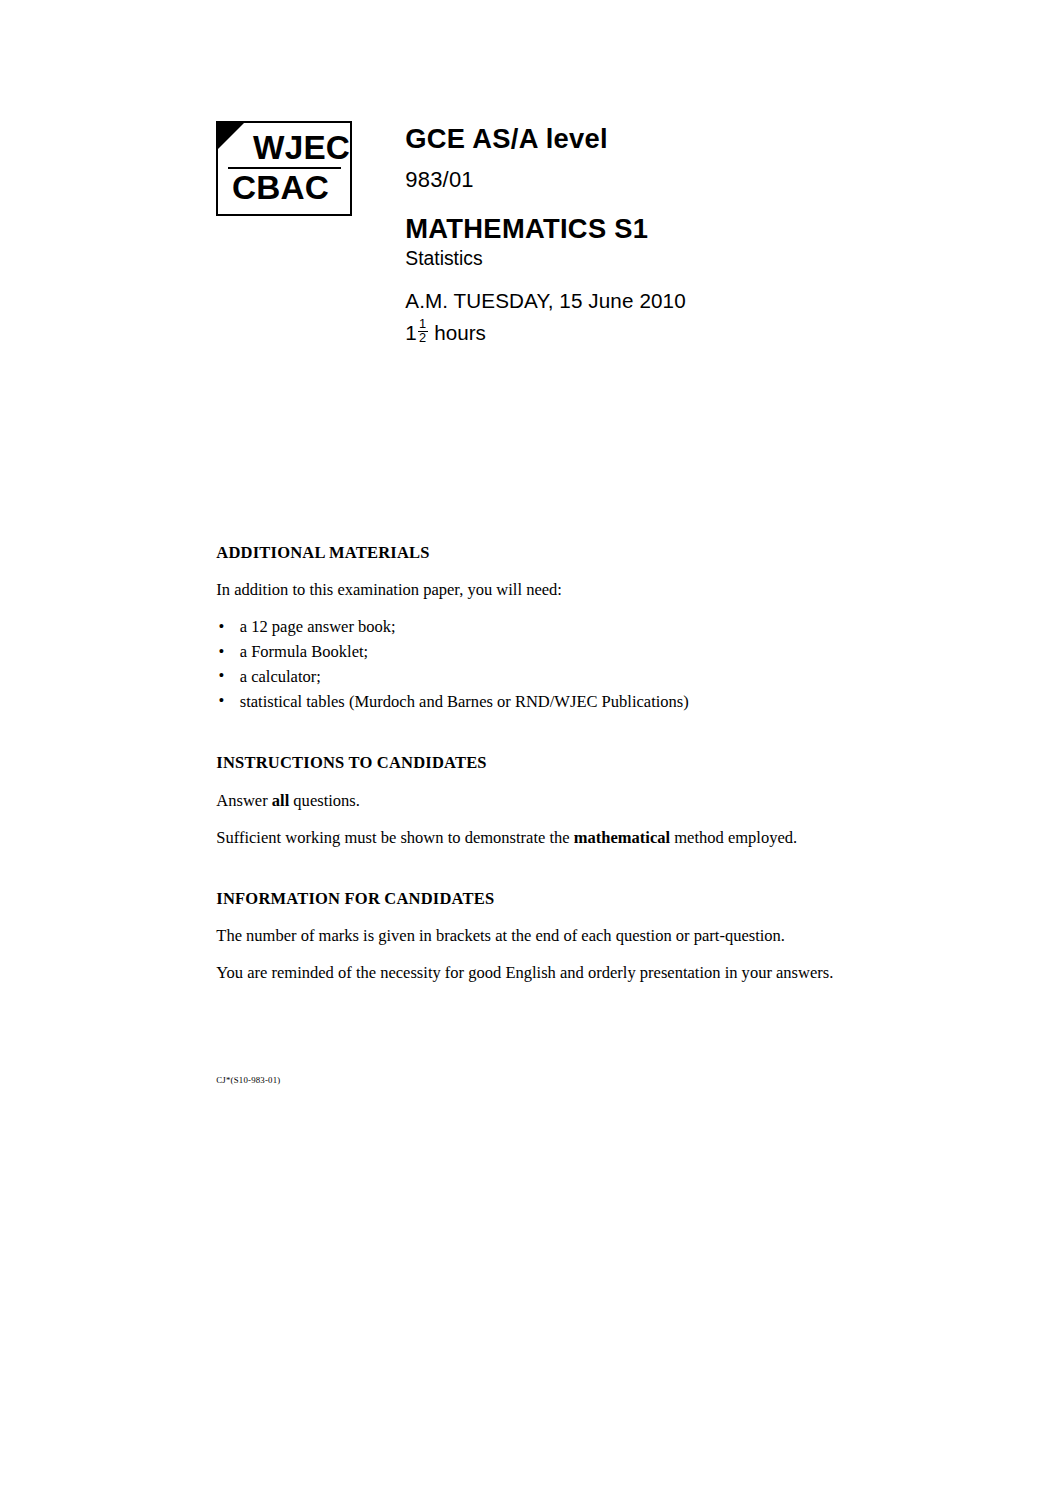WJEC CBAC
GCE AS/A level
983/01
MATHEMATICS S1
Statistics
A.M. TUESDAY, 15 June 2010
112 hours
ADDITIONAL MATERIALS
In addition to this examination paper, you will need:
a 12 page answer book;
a Formula Booklet;
a calculator;
statistical tables (Murdoch and Barnes or RND/WJEC Publications)
INSTRUCTIONS TO CANDIDATES
Answer all questions.
Sufficient working must be shown to demonstrate the mathematical method employed.
INFORMATION FOR CANDIDATES
The number of marks is given in brackets at the end of each question or part-question.
You are reminded of the necessity for good English and orderly presentation in your answers.
CJ*(S10-983-01)